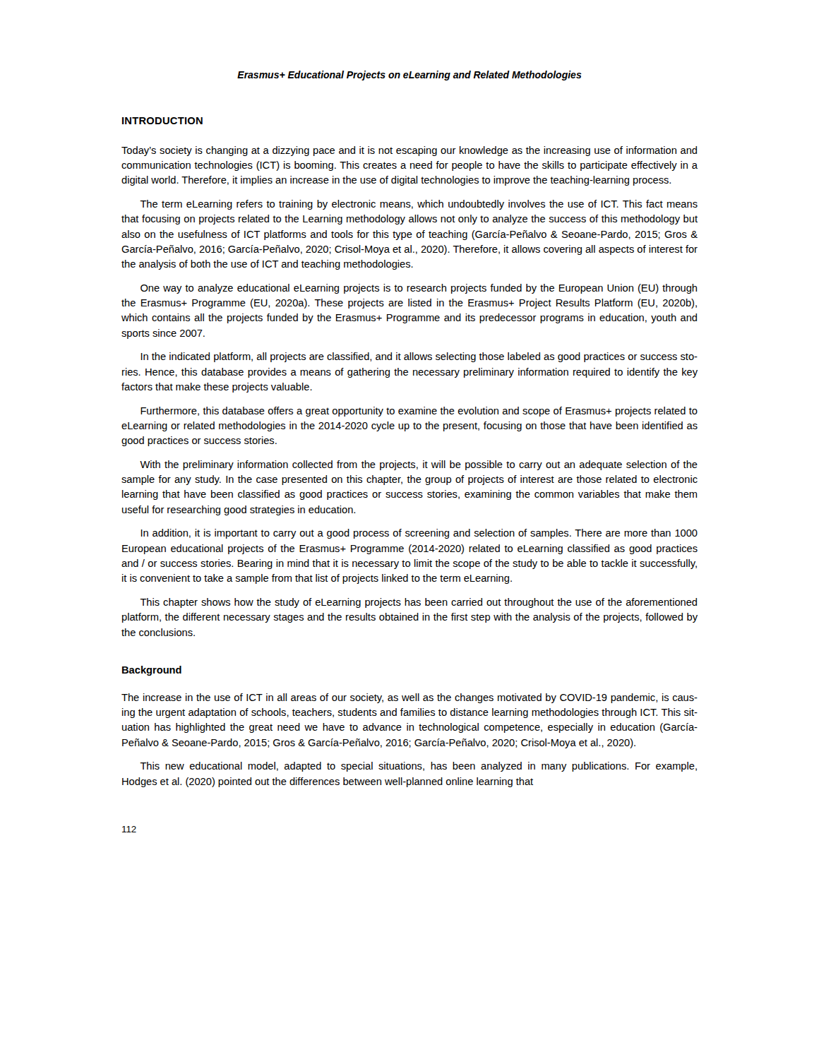Erasmus+ Educational Projects on eLearning and Related Methodologies
INTRODUCTION
Today’s society is changing at a dizzying pace and it is not escaping our knowledge as the increasing use of information and communication technologies (ICT) is booming. This creates a need for people to have the skills to participate effectively in a digital world. Therefore, it implies an increase in the use of digital technologies to improve the teaching-learning process.
The term eLearning refers to training by electronic means, which undoubtedly involves the use of ICT. This fact means that focusing on projects related to the Learning methodology allows not only to analyze the success of this methodology but also on the usefulness of ICT platforms and tools for this type of teaching (García-Peñalvo & Seoane-Pardo, 2015; Gros & García-Peñalvo, 2016; García-Peñalvo, 2020; Crisol-Moya et al., 2020). Therefore, it allows covering all aspects of interest for the analysis of both the use of ICT and teaching methodologies.
One way to analyze educational eLearning projects is to research projects funded by the European Union (EU) through the Erasmus+ Programme (EU, 2020a). These projects are listed in the Erasmus+ Project Results Platform (EU, 2020b), which contains all the projects funded by the Erasmus+ Programme and its predecessor programs in education, youth and sports since 2007.
In the indicated platform, all projects are classified, and it allows selecting those labeled as good practices or success stories. Hence, this database provides a means of gathering the necessary preliminary information required to identify the key factors that make these projects valuable.
Furthermore, this database offers a great opportunity to examine the evolution and scope of Erasmus+ projects related to eLearning or related methodologies in the 2014-2020 cycle up to the present, focusing on those that have been identified as good practices or success stories.
With the preliminary information collected from the projects, it will be possible to carry out an adequate selection of the sample for any study. In the case presented on this chapter, the group of projects of interest are those related to electronic learning that have been classified as good practices or success stories, examining the common variables that make them useful for researching good strategies in education.
In addition, it is important to carry out a good process of screening and selection of samples. There are more than 1000 European educational projects of the Erasmus+ Programme (2014-2020) related to eLearning classified as good practices and / or success stories. Bearing in mind that it is necessary to limit the scope of the study to be able to tackle it successfully, it is convenient to take a sample from that list of projects linked to the term eLearning.
This chapter shows how the study of eLearning projects has been carried out throughout the use of the aforementioned platform, the different necessary stages and the results obtained in the first step with the analysis of the projects, followed by the conclusions.
Background
The increase in the use of ICT in all areas of our society, as well as the changes motivated by COVID-19 pandemic, is causing the urgent adaptation of schools, teachers, students and families to distance learning methodologies through ICT. This situation has highlighted the great need we have to advance in technological competence, especially in education (García-Peñalvo & Seoane-Pardo, 2015; Gros & García-Peñalvo, 2016; García-Peñalvo, 2020; Crisol-Moya et al., 2020).
This new educational model, adapted to special situations, has been analyzed in many publications. For example, Hodges et al. (2020) pointed out the differences between well-planned online learning that
112